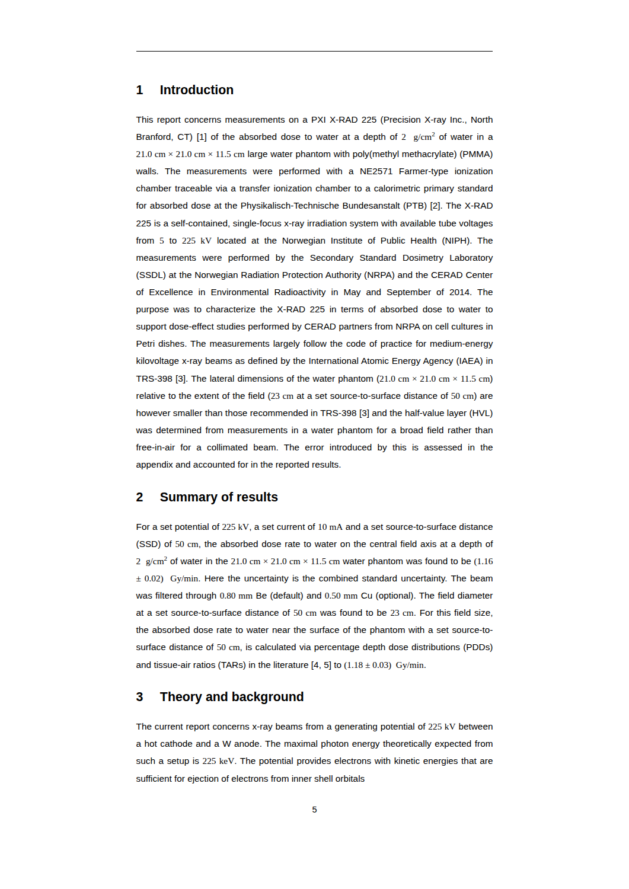1 Introduction
This report concerns measurements on a PXI X-RAD 225 (Precision X-ray Inc., North Branford, CT) [1] of the absorbed dose to water at a depth of 2 g/cm2 of water in a 21.0 cm × 21.0 cm × 11.5 cm large water phantom with poly(methyl methacrylate) (PMMA) walls. The measurements were performed with a NE2571 Farmer-type ionization chamber traceable via a transfer ionization chamber to a calorimetric primary standard for absorbed dose at the Physikalisch-Technische Bundesanstalt (PTB) [2]. The X-RAD 225 is a self-contained, single-focus x-ray irradiation system with available tube voltages from 5 to 225 kV located at the Norwegian Institute of Public Health (NIPH). The measurements were performed by the Secondary Standard Dosimetry Laboratory (SSDL) at the Norwegian Radiation Protection Authority (NRPA) and the CERAD Center of Excellence in Environmental Radioactivity in May and September of 2014. The purpose was to characterize the X-RAD 225 in terms of absorbed dose to water to support dose-effect studies performed by CERAD partners from NRPA on cell cultures in Petri dishes. The measurements largely follow the code of practice for medium-energy kilovoltage x-ray beams as defined by the International Atomic Energy Agency (IAEA) in TRS-398 [3]. The lateral dimensions of the water phantom (21.0 cm × 21.0 cm × 11.5 cm) relative to the extent of the field (23 cm at a set source-to-surface distance of 50 cm) are however smaller than those recommended in TRS-398 [3] and the half-value layer (HVL) was determined from measurements in a water phantom for a broad field rather than free-in-air for a collimated beam. The error introduced by this is assessed in the appendix and accounted for in the reported results.
2 Summary of results
For a set potential of 225 kV, a set current of 10 mA and a set source-to-surface distance (SSD) of 50 cm, the absorbed dose rate to water on the central field axis at a depth of 2 g/cm2 of water in the 21.0 cm × 21.0 cm × 11.5 cm water phantom was found to be (1.16 ± 0.02) Gy/min. Here the uncertainty is the combined standard uncertainty. The beam was filtered through 0.80 mm Be (default) and 0.50 mm Cu (optional). The field diameter at a set source-to-surface distance of 50 cm was found to be 23 cm. For this field size, the absorbed dose rate to water near the surface of the phantom with a set source-to-surface distance of 50 cm, is calculated via percentage depth dose distributions (PDDs) and tissue-air ratios (TARs) in the literature [4, 5] to (1.18 ± 0.03) Gy/min.
3 Theory and background
The current report concerns x-ray beams from a generating potential of 225 kV between a hot cathode and a W anode. The maximal photon energy theoretically expected from such a setup is 225 keV. The potential provides electrons with kinetic energies that are sufficient for ejection of electrons from inner shell orbitals
5